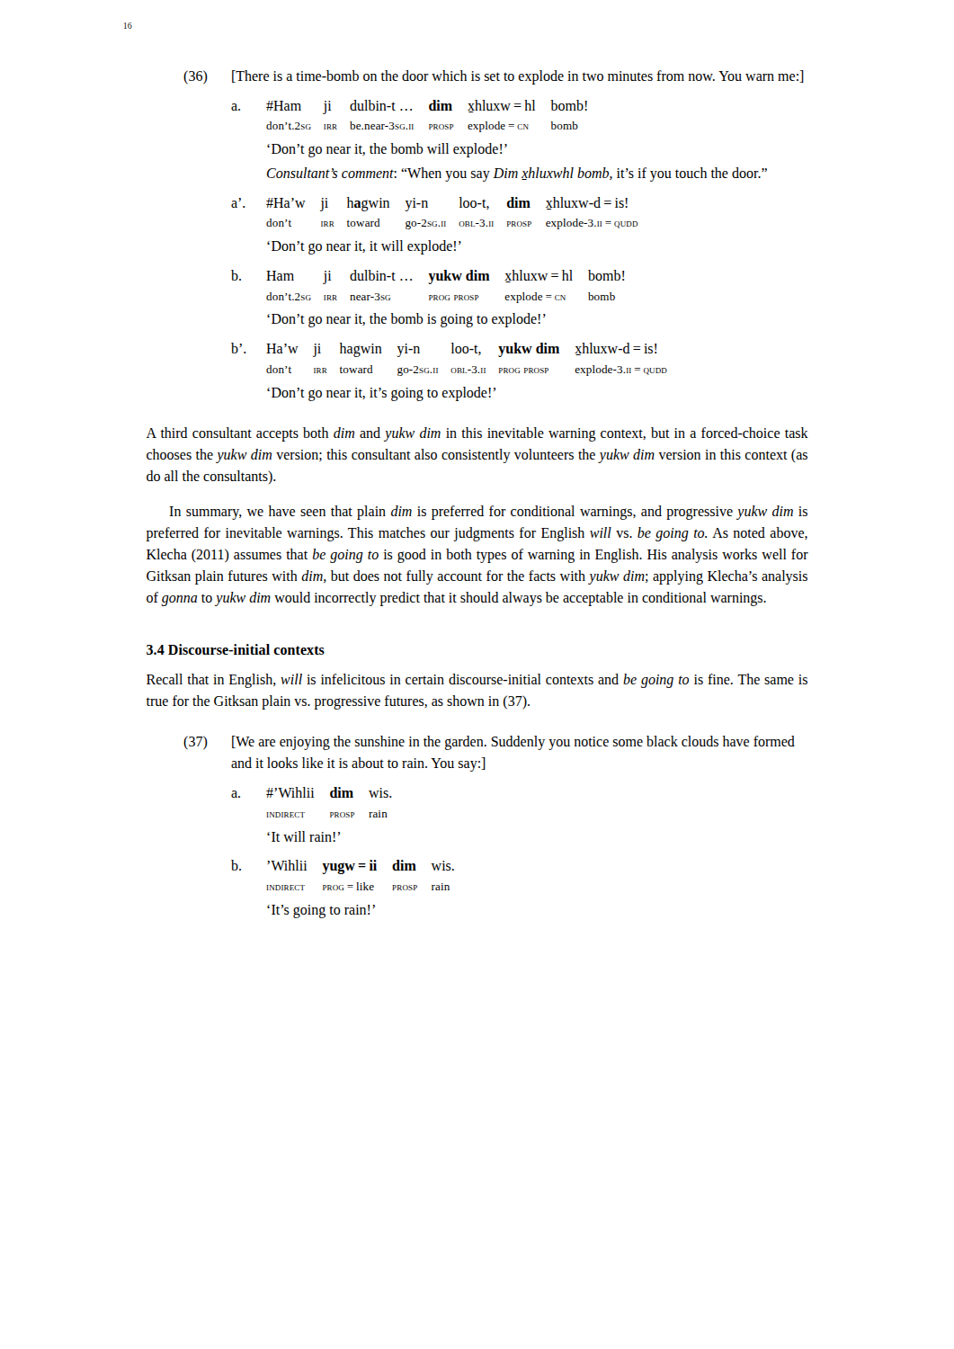16
(36)
[There is a time-bomb on the door which is set to explode in two minutes from now. You warn me:]
a.
#Ham ji dulbin-t … dim x̱hluxw = hl bomb!
don’t.2sg irr be.near-3sg.ii prosp explode = cn bomb
‘Don’t go near it, the bomb will explode!’
Consultant’s comment: “When you say Dim x̱hluxwhl bomb, it’s if you touch the door.”
a’.
#Ha’w ji hagwin yi-n loo-t, dim x̱hluxw-d = is!
don’t irr toward go-2sg.ii obl-3.ii prosp explode-3.ii = qudd
‘Don’t go near it, it will explode!’
b.
Ham ji dulbin-t … yukw dim x̱hluxw = hl bomb!
don’t.2sg irr near-3sg prog prosp explode = cn bomb
‘Don’t go near it, the bomb is going to explode!’
b’.
Ha’w ji hagwin yi-n loo-t, yukw dim x̱hluxw-d = is!
don’t irr toward go-2sg.ii obl-3.ii prog prosp explode-3.ii = qudd
‘Don’t go near it, it’s going to explode!’
A third consultant accepts both dim and yukw dim in this inevitable warning context, but in a forced-choice task chooses the yukw dim version; this consultant also consistently volunteers the yukw dim version in this context (as do all the consultants).
In summary, we have seen that plain dim is preferred for conditional warnings, and progressive yukw dim is preferred for inevitable warnings. This matches our judgments for English will vs. be going to. As noted above, Klecha (2011) assumes that be going to is good in both types of warning in English. His analysis works well for Gitksan plain futures with dim, but does not fully account for the facts with yukw dim; applying Klecha’s analysis of gonna to yukw dim would incorrectly predict that it should always be acceptable in conditional warnings.
3.4 Discourse-initial contexts
Recall that in English, will is infelicitous in certain discourse-initial contexts and be going to is fine. The same is true for the Gitksan plain vs. progressive futures, as shown in (37).
(37)
[We are enjoying the sunshine in the garden. Suddenly you notice some black clouds have formed and it looks like it is about to rain. You say:]
a.
#’Wihlii dim wis.
indirect prosp rain
‘It will rain!’
b.
’Wihlii yugw = ii dim wis.
indirect prog = like prosp rain
‘It’s going to rain!’